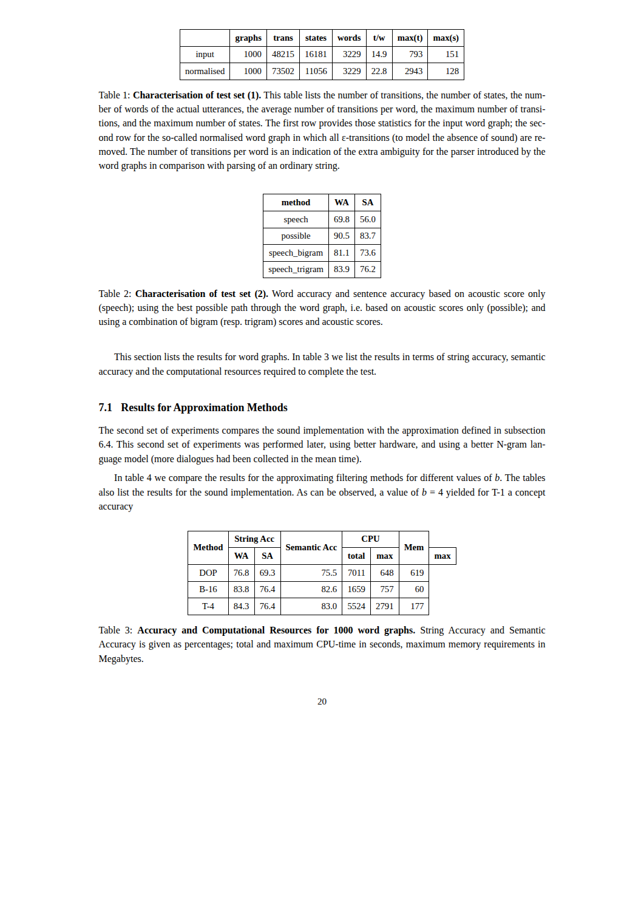| | graphs | trans | states | words | t/w | max(t) | max(s) |
| --- | --- | --- | --- | --- | --- | --- | --- |
| input | 1000 | 48215 | 16181 | 3229 | 14.9 | 793 | 151 |
| normalised | 1000 | 73502 | 11056 | 3229 | 22.8 | 2943 | 128 |
Table 1: Characterisation of test set (1). This table lists the number of transitions, the number of states, the number of words of the actual utterances, the average number of transitions per word, the maximum number of transitions, and the maximum number of states. The first row provides those statistics for the input word graph; the second row for the so-called normalised word graph in which all ε-transitions (to model the absence of sound) are removed. The number of transitions per word is an indication of the extra ambiguity for the parser introduced by the word graphs in comparison with parsing of an ordinary string.
| method | WA | SA |
| --- | --- | --- |
| speech | 69.8 | 56.0 |
| possible | 90.5 | 83.7 |
| speech_bigram | 81.1 | 73.6 |
| speech_trigram | 83.9 | 76.2 |
Table 2: Characterisation of test set (2). Word accuracy and sentence accuracy based on acoustic score only (speech); using the best possible path through the word graph, i.e. based on acoustic scores only (possible); and using a combination of bigram (resp. trigram) scores and acoustic scores.
This section lists the results for word graphs. In table 3 we list the results in terms of string accuracy, semantic accuracy and the computational resources required to complete the test.
7.1 Results for Approximation Methods
The second set of experiments compares the sound implementation with the approximation defined in subsection 6.4. This second set of experiments was performed later, using better hardware, and using a better N-gram language model (more dialogues had been collected in the mean time).
In table 4 we compare the results for the approximating filtering methods for different values of b. The tables also list the results for the sound implementation. As can be observed, a value of b = 4 yielded for T-1 a concept accuracy
| Method | String Acc | Semantic Acc | CPU | Mem |
| --- | --- | --- | --- | --- |
| WA | SA | total | max | max |
| DOP | 76.8 | 69.3 | 75.5 | 7011 | 648 | 619 |
| B-16 | 83.8 | 76.4 | 82.6 | 1659 | 757 | 60 |
| T-4 | 84.3 | 76.4 | 83.0 | 5524 | 2791 | 177 |
Table 3: Accuracy and Computational Resources for 1000 word graphs. String Accuracy and Semantic Accuracy is given as percentages; total and maximum CPU-time in seconds, maximum memory requirements in Megabytes.
20